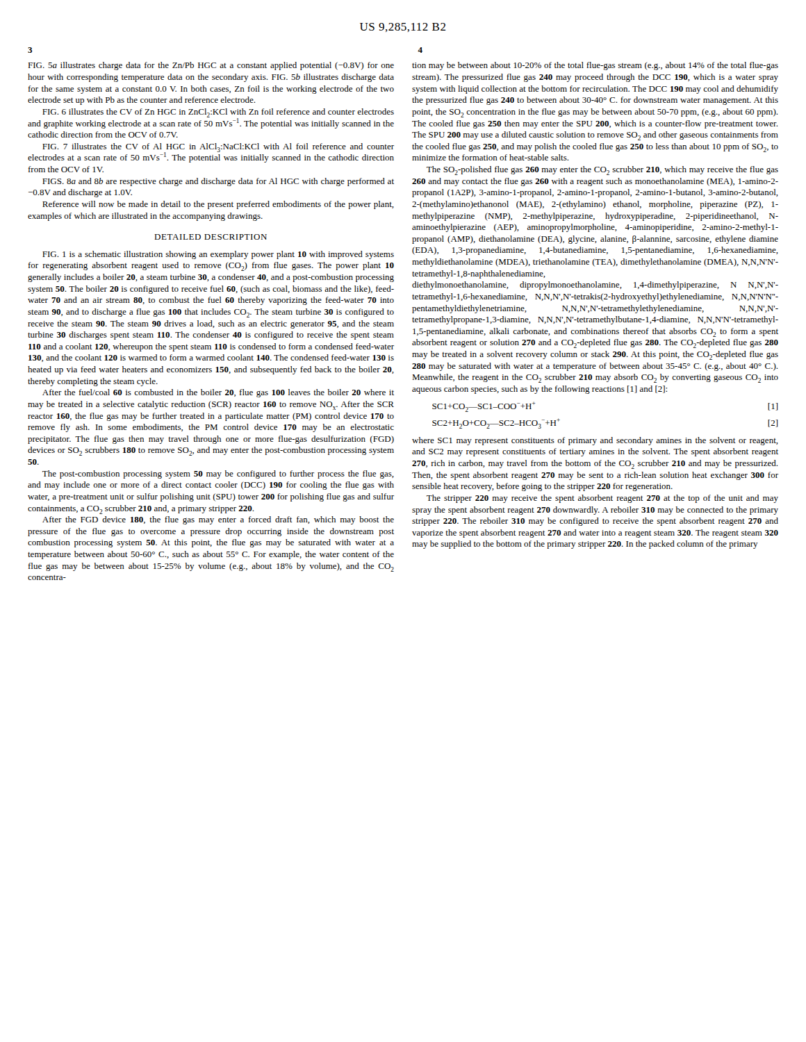US 9,285,112 B2
3 4
FIG. 5a illustrates charge data for the Zn/Pb HGC at a constant applied potential (−0.8V) for one hour with corresponding temperature data on the secondary axis. FIG. 5b illustrates discharge data for the same system at a constant 0.0 V. In both cases, Zn foil is the working electrode of the two electrode set up with Pb as the counter and reference electrode.
FIG. 6 illustrates the CV of Zn HGC in ZnCl2:KCl with Zn foil reference and counter electrodes and graphite working electrode at a scan rate of 50 mVs−1. The potential was initially scanned in the cathodic direction from the OCV of 0.7V.
FIG. 7 illustrates the CV of Al HGC in AlCl3:NaCl:KCl with Al foil reference and counter electrodes at a scan rate of 50 mVs−1. The potential was initially scanned in the cathodic direction from the OCV of 1V.
FIGS. 8a and 8b are respective charge and discharge data for Al HGC with charge performed at −0.8V and discharge at 1.0V.
Reference will now be made in detail to the present preferred embodiments of the power plant, examples of which are illustrated in the accompanying drawings.
Detailed Description
FIG. 1 is a schematic illustration showing an exemplary power plant 10 with improved systems for regenerating absorbent reagent used to remove (CO2) from flue gases. The power plant 10 generally includes a boiler 20, a steam turbine 30, a condenser 40, and a post-combustion processing system 50. The boiler 20 is configured to receive fuel 60, (such as coal, biomass and the like), feed-water 70 and an air stream 80, to combust the fuel 60 thereby vaporizing the feed-water 70 into steam 90, and to discharge a flue gas 100 that includes CO2. The steam turbine 30 is configured to receive the steam 90. The steam 90 drives a load, such as an electric generator 95, and the steam turbine 30 discharges spent steam 110. The condenser 40 is configured to receive the spent steam 110 and a coolant 120, whereupon the spent steam 110 is condensed to form a condensed feed-water 130, and the coolant 120 is warmed to form a warmed coolant 140. The condensed feed-water 130 is heated up via feed water heaters and economizers 150, and subsequently fed back to the boiler 20, thereby completing the steam cycle.
After the fuel/coal 60 is combusted in the boiler 20, flue gas 100 leaves the boiler 20 where it may be treated in a selective catalytic reduction (SCR) reactor 160 to remove NOx. After the SCR reactor 160, the flue gas may be further treated in a particulate matter (PM) control device 170 to remove fly ash. In some embodiments, the PM control device 170 may be an electrostatic precipitator. The flue gas then may travel through one or more flue-gas desulfurization (FGD) devices or SO2 scrubbers 180 to remove SO2, and may enter the post-combustion processing system 50.
The post-combustion processing system 50 may be configured to further process the flue gas, and may include one or more of a direct contact cooler (DCC) 190 for cooling the flue gas with water, a pre-treatment unit or sulfur polishing unit (SPU) tower 200 for polishing flue gas and sulfur containments, a CO2 scrubber 210 and, a primary stripper 220.
After the FGD device 180, the flue gas may enter a forced draft fan, which may boost the pressure of the flue gas to overcome a pressure drop occurring inside the downstream post combustion processing system 50. At this point, the flue gas may be saturated with water at a temperature between about 50-60° C., such as about 55° C. For example, the water content of the flue gas may be between about 15-25% by volume (e.g., about 18% by volume), and the CO2 concentra-
tion may be between about 10-20% of the total flue-gas stream (e.g., about 14% of the total flue-gas stream). The pressurized flue gas 240 may proceed through the DCC 190, which is a water spray system with liquid collection at the bottom for recirculation. The DCC 190 may cool and dehumidify the pressurized flue gas 240 to between about 30-40° C. for downstream water management. At this point, the SO2 concentration in the flue gas may be between about 50-70 ppm, (e.g., about 60 ppm). The cooled flue gas 250 then may enter the SPU 200, which is a counter-flow pre-treatment tower. The SPU 200 may use a diluted caustic solution to remove SO2 and other gaseous containments from the cooled flue gas 250, and may polish the cooled flue gas 250 to less than about 10 ppm of SO2, to minimize the formation of heat-stable salts.
The SO2-polished flue gas 260 may enter the CO2 scrubber 210, which may receive the flue gas 260 and may contact the flue gas 260 with a reagent such as monoethanolamine (MEA), 1-amino-2-propanol (1A2P), 3-amino-1-propanol, 2-amino-1-propanol, 2-amino-1-butanol, 3-amino-2-butanol, 2-(methylamino)ethanonol (MAE), 2-(ethylamino) ethanol, morpholine, piperazine (PZ), 1-methylpiperazine (NMP), 2-methylpiperazine, hydroxypiperadine, 2-piperidineethanol, N-aminoethylpierazine (AEP), aminopropylmorpholine, 4-aminopiperidine, 2-amino-2-methyl-1-propanol (AMP), diethanolamine (DEA), glycine, alanine, β-alannine, sarcosine, ethylene diamine (EDA), 1,3-propanediamine, 1,4-butanediamine, 1,5-pentanediamine, 1,6-hexanediamine, methyldiethanolamine (MDEA), triethanolamine (TEA), dimethylethanolamine (DMEA), N,N,N'N'-tetramethyl-1,8-naphthalenediamine,
diethylmonoethanolamine, dipropylmonoethanolamine, 1,4-dimethylpiperazine, N N,N',N'-tetramethyl-1,6-hexanediamine, N,N,N',N'-tetrakis(2-hydroxyethyl)ethylenediamine, N,N,N'N'N''-pentamethyldiethylenetriamine, N,N,N',N'-tetramethylethylenediamine, N,N,N',N'-tetramethylpropane-1,3-diamine, N,N,N',N'-tetramethylbutane-1,4-diamine, N,N,N'N'-tetramethyl-1,5-pentanediamine, alkali carbonate, and combinations thereof that absorbs CO2 to form a spent absorbent reagent or solution 270 and a CO2-depleted flue gas 280. The CO2-depleted flue gas 280 may be treated in a solvent recovery column or stack 290. At this point, the CO2-depleted flue gas 280 may be saturated with water at a temperature of between about 35-45° C. (e.g., about 40° C.). Meanwhile, the reagent in the CO2 scrubber 210 may absorb CO2 by converting gaseous CO2 into aqueous carbon species, such as by the following reactions [1] and [2]:
SC1+CO2—SC1–COO−+H+ [1]
SC2+H2O+CO2—SC2–HCO3−+H+ [2]
where SC1 may represent constituents of primary and secondary amines in the solvent or reagent, and SC2 may represent constituents of tertiary amines in the solvent. The spent absorbent reagent 270, rich in carbon, may travel from the bottom of the CO2 scrubber 210 and may be pressurized. Then, the spent absorbent reagent 270 may be sent to a rich-lean solution heat exchanger 300 for sensible heat recovery, before going to the stripper 220 for regeneration.
The stripper 220 may receive the spent absorbent reagent 270 at the top of the unit and may spray the spent absorbent reagent 270 downwardly. A reboiler 310 may be connected to the primary stripper 220. The reboiler 310 may be configured to receive the spent absorbent reagent 270 and vaporize the spent absorbent reagent 270 and water into a reagent steam 320. The reagent steam 320 may be supplied to the bottom of the primary stripper 220. In the packed column of the primary